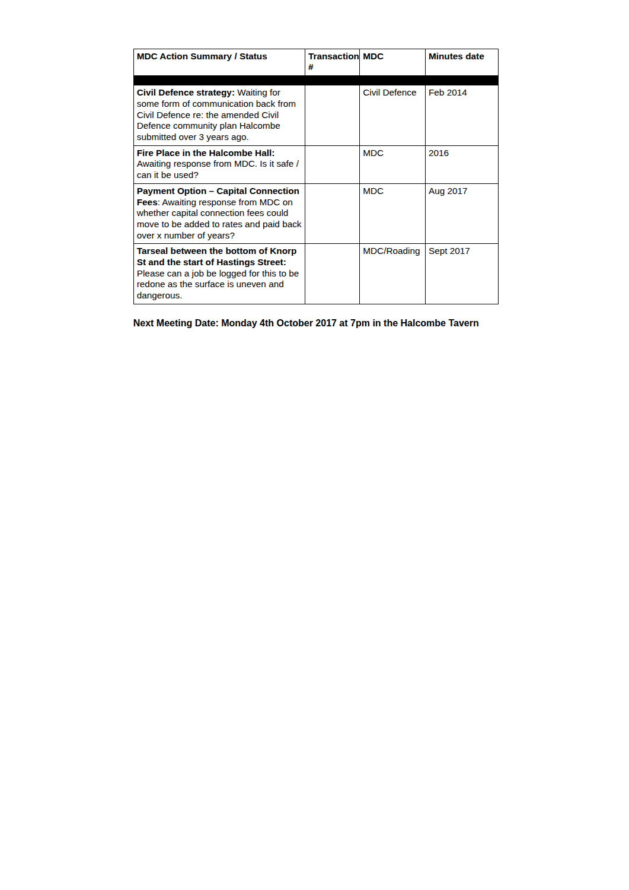| MDC Action Summary / Status | Transaction # | MDC | Minutes date |
| --- | --- | --- | --- |
| Civil Defence strategy: Waiting for some form of communication back from Civil Defence re: the amended Civil Defence community plan Halcombe submitted over 3 years ago. | | Civil Defence | Feb 2014 |
| Fire Place in the Halcombe Hall: Awaiting response from MDC. Is it safe / can it be used? | | MDC | 2016 |
| Payment Option – Capital Connection Fees : Awaiting response from MDC on whether capital connection fees could move to be added to rates and paid back over x number of years? | | MDC | Aug 2017 |
| Tarseal between the bottom of Knorp St and the start of Hastings Street: Please can a job be logged for this to be redone as the surface is uneven and dangerous. | | MDC/Roading | Sept 2017 |
Next Meeting Date: Monday 4th October 2017 at 7pm in the Halcombe Tavern